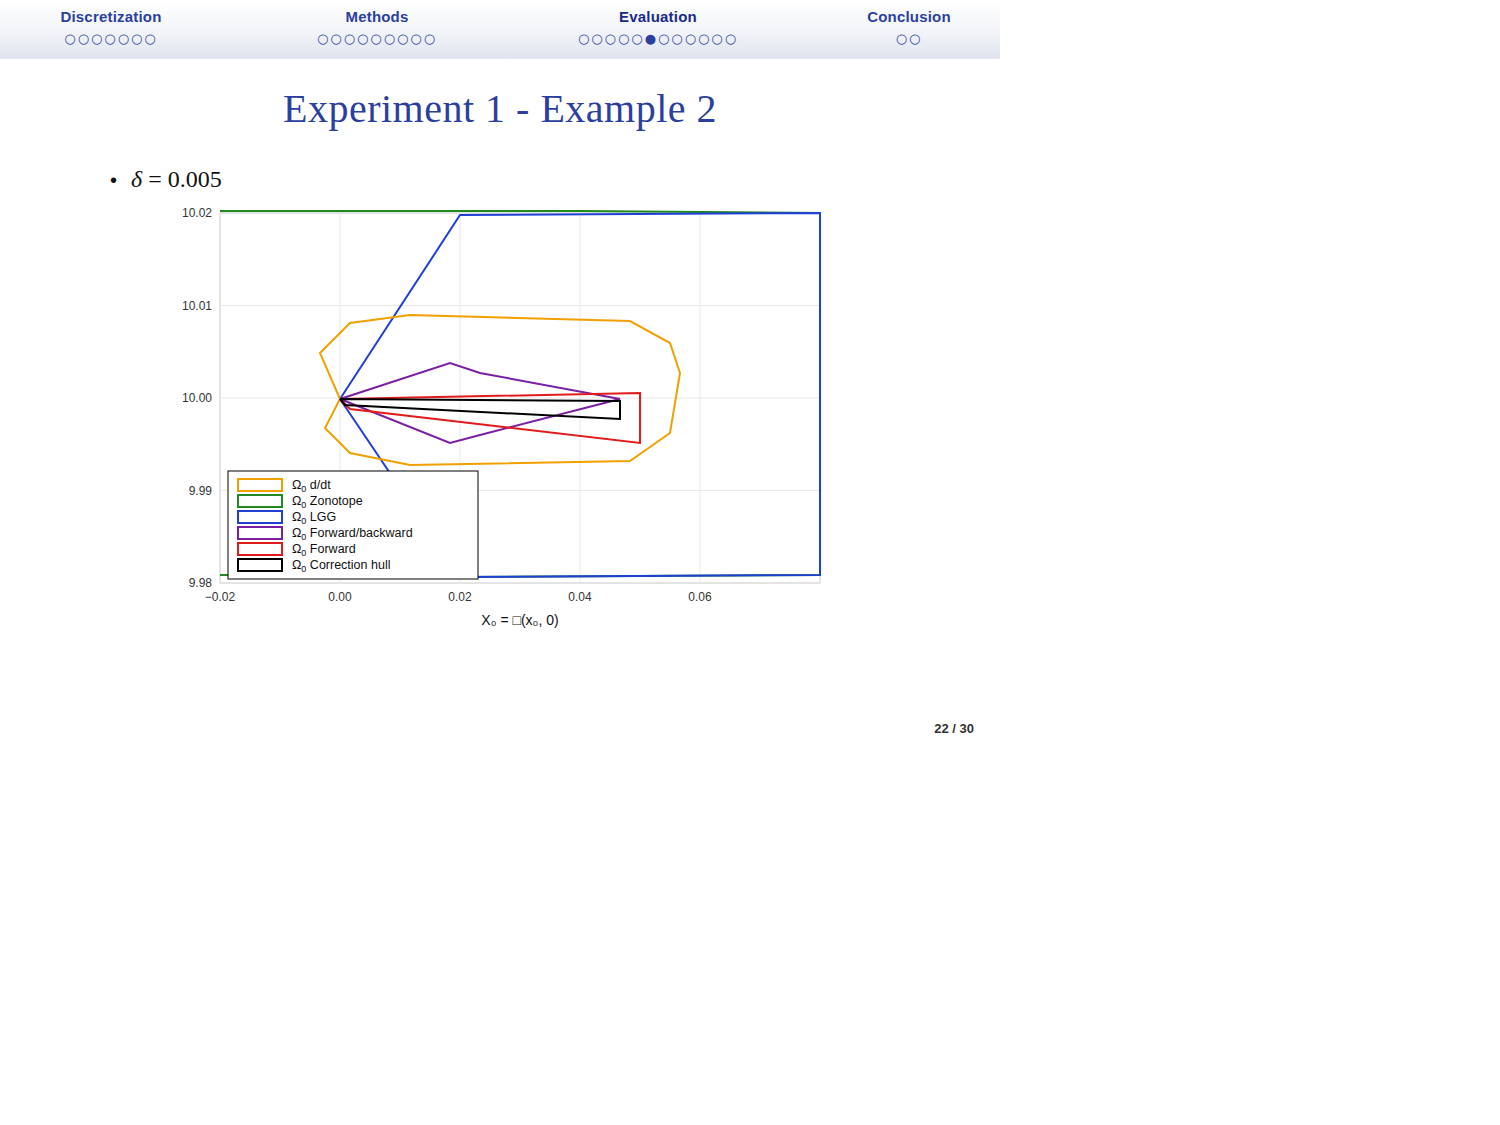Discretization
○○○○○○○
Methods
○○○○○○○○○
Evaluation
○○○○○●○○○○○○
Conclusion
○○
Experiment 1 - Example 2
• δ = 0.005
10.02 10.01 10.00 9.99 9.98 −0.02 0.00 0.02 0.04 0.06 X₀ = □(x₀, 0) Ω0 d/dt Ω0 Zonotope Ω0 LGG Ω0 Forward/backward Ω0 Forward Ω0 Correction hull
22 / 30